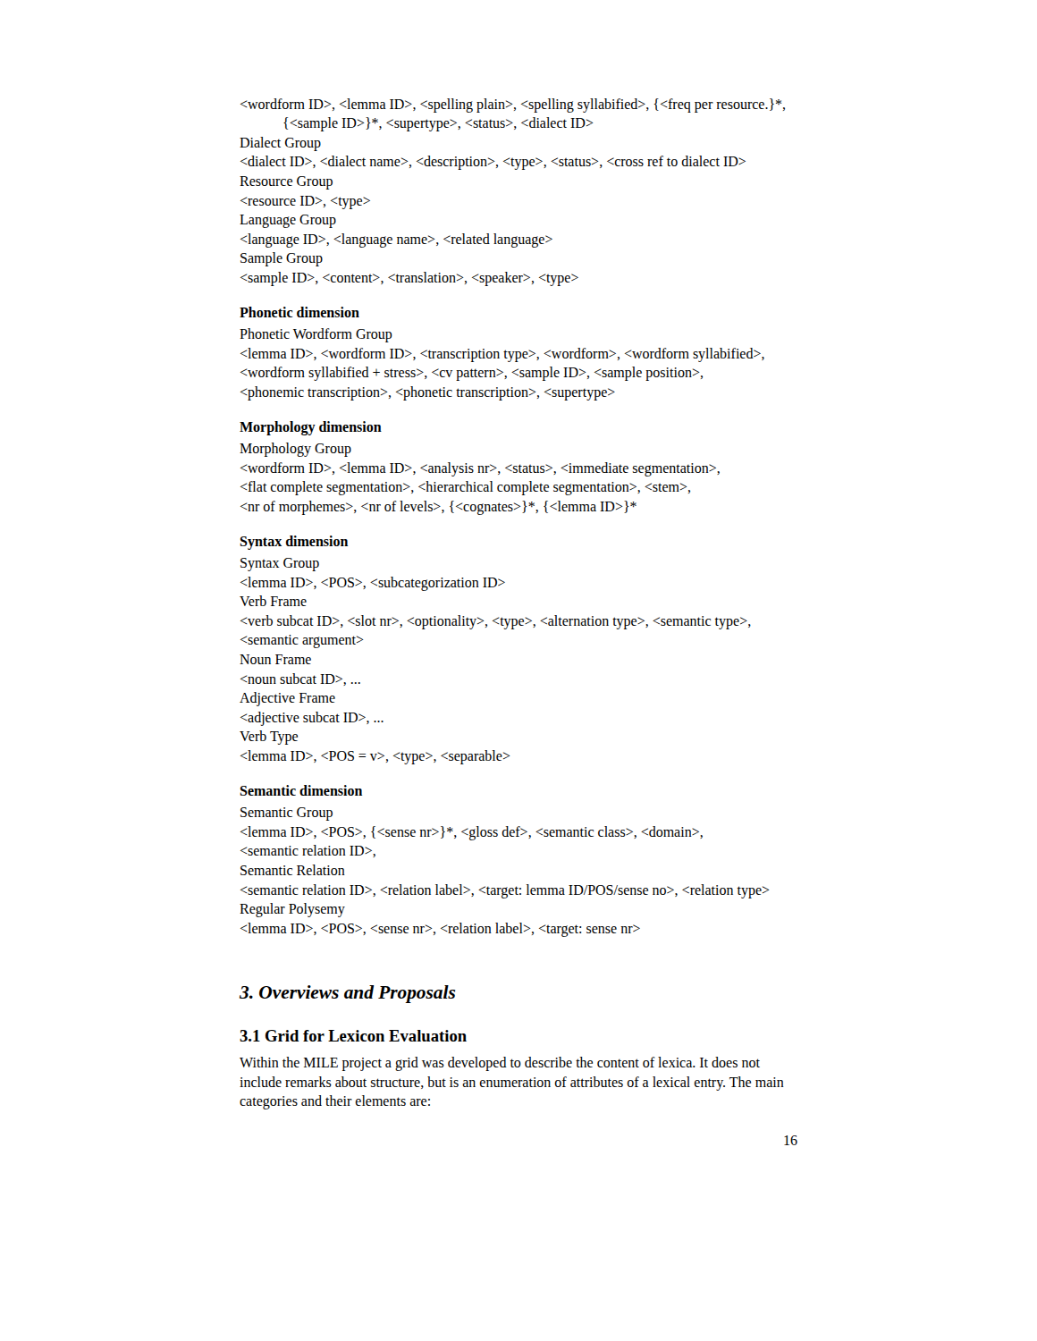<wordform ID>, <lemma ID>, <spelling plain>, <spelling syllabified>, {<freq per resource.}*,
{<sample ID>}*, <supertype>, <status>, <dialect ID>
Dialect Group
<dialect ID>, <dialect name>, <description>, <type>, <status>, <cross ref to dialect ID>
Resource Group
<resource ID>, <type>
Language Group
<language ID>, <language name>, <related language>
Sample Group
<sample ID>, <content>, <translation>, <speaker>, <type>
Phonetic dimension
Phonetic Wordform Group
<lemma ID>, <wordform ID>, <transcription type>, <wordform>, <wordform syllabified>,
<wordform syllabified + stress>, <cv pattern>, <sample ID>, <sample position>,
<phonemic transcription>, <phonetic transcription>, <supertype>
Morphology dimension
Morphology Group
<wordform ID>, <lemma ID>, <analysis nr>, <status>, <immediate segmentation>,
<flat complete segmentation>, <hierarchical complete segmentation>, <stem>,
<nr of morphemes>, <nr of levels>, {<cognates>}*, {<lemma ID>}*
Syntax dimension
Syntax Group
<lemma ID>, <POS>, <subcategorization ID>
Verb Frame
<verb subcat ID>, <slot nr>, <optionality>, <type>, <alternation type>, <semantic type>,
<semantic argument>
Noun Frame
<noun subcat ID>, ...
Adjective Frame
<adjective subcat ID>, ...
Verb Type
<lemma ID>, <POS = v>, <type>, <separable>
Semantic dimension
Semantic Group
<lemma ID>, <POS>, {<sense nr>}*, <gloss def>, <semantic class>, <domain>,
<semantic relation ID>,
Semantic Relation
<semantic relation ID>, <relation label>, <target: lemma ID/POS/sense no>, <relation type>
Regular Polysemy
<lemma ID>, <POS>, <sense nr>, <relation label>, <target: sense nr>
3. Overviews and Proposals
3.1 Grid for Lexicon Evaluation
Within the MILE project a grid was developed to describe the content of lexica. It does not include remarks about structure, but is an enumeration of attributes of a lexical entry. The main categories and their elements are:
16